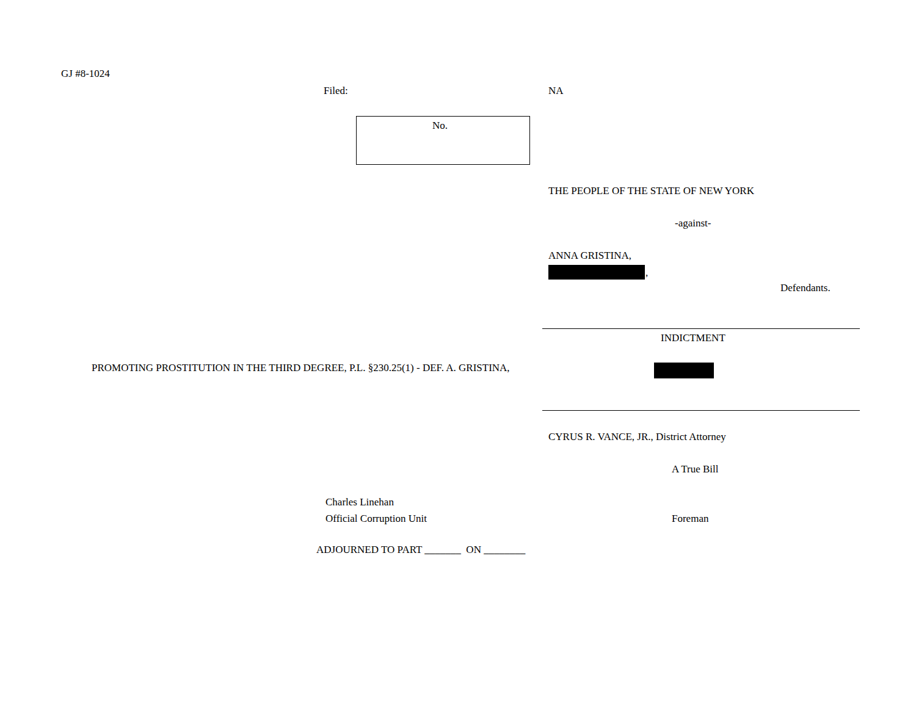GJ #8-1024
Filed:
NA
No.
THE PEOPLE OF THE STATE OF NEW YORK
-against-
ANNA GRISTINA,
,
Defendants.
INDICTMENT
PROMOTING PROSTITUTION IN THE THIRD DEGREE, P.L. §230.25(1) - DEF. A. GRISTINA,
CYRUS R. VANCE, JR., District Attorney
A True Bill
Charles Linehan
Official Corruption Unit
Foreman
ADJOURNED TO PART _______ ON ________